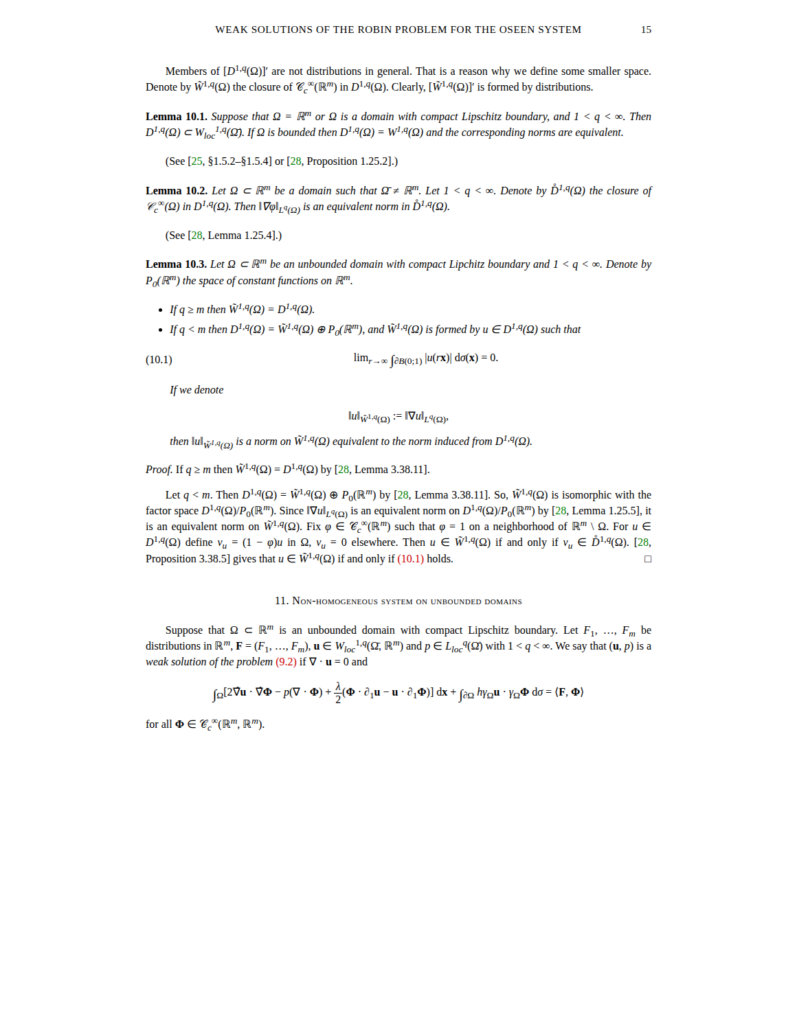WEAK SOLUTIONS OF THE ROBIN PROBLEM FOR THE OSEEN SYSTEM 15
Members of [D1,q(Ω)]′ are not distributions in general. That is a reason why we define some smaller space. Denote by W̃1,q(Ω) the closure of 𝒞c∞(ℝm) in D1,q(Ω). Clearly, [W̃1,q(Ω)]′ is formed by distributions.
Lemma 10.1. Suppose that Ω = ℝm or Ω is a domain with compact Lipschitz boundary, and 1 < q < ∞. Then D1,q(Ω) ⊂ Wloc1,q(Ω̄). If Ω is bounded then D1,q(Ω) = W1,q(Ω) and the corresponding norms are equivalent.
(See [25, §1.5.2–§1.5.4] or [28, Proposition 1.25.2].)
Lemma 10.2. Let Ω ⊂ ℝm be a domain such that Ω̄ ≠ ℝm. Let 1 < q < ∞. Denote by D̊1,q(Ω) the closure of 𝒞c∞(Ω) in D1,q(Ω). Then ‖∇φ‖Lq(Ω) is an equivalent norm in D̊1,q(Ω).
(See [28, Lemma 1.25.4].)
Lemma 10.3. Let Ω ⊂ ℝm be an unbounded domain with compact Lipchitz boundary and 1 < q < ∞. Denote by P0(ℝm) the space of constant functions on ℝm.
If q ≥ m then W̃1,q(Ω) = D1,q(Ω).
If q < m then D1,q(Ω) = W̃1,q(Ω) ⊕ P0(ℝm), and W̃1,q(Ω) is formed by u ∈ D1,q(Ω) such that
(10.1) limr→∞ ∫∂B(0;1) |u(rx)| dσ(x) = 0.
If we denote
‖u‖W̃1,q(Ω) := ‖∇u‖Lq(Ω),
then ‖u‖W̃1,q(Ω) is a norm on W̃1,q(Ω) equivalent to the norm induced from D1,q(Ω).
Proof. If q ≥ m then W̃1,q(Ω) = D1,q(Ω) by [28, Lemma 3.38.11].
Let q < m. Then D1,q(Ω) = W̃1,q(Ω) ⊕ P0(ℝm) by [28, Lemma 3.38.11]. So, W̃1,q(Ω) is isomorphic with the factor space D1,q(Ω)/P0(ℝm). Since ‖∇u‖Lq(Ω) is an equivalent norm on D1,q(Ω)/P0(ℝm) by [28, Lemma 1.25.5], it is an equivalent norm on W̃1,q(Ω). Fix φ ∈ 𝒞c∞(ℝm) such that φ = 1 on a neighborhood of ℝm \ Ω. For u ∈ D1,q(Ω) define vu = (1 − φ)u in Ω, vu = 0 elsewhere. Then u ∈ W̃1,q(Ω) if and only if vu ∈ D̊1,q(Ω). [28, Proposition 3.38.5] gives that u ∈ W̃1,q(Ω) if and only if (10.1) holds. □
11. Non-homogeneous system on unbounded domains
Suppose that Ω ⊂ ℝm is an unbounded domain with compact Lipschitz boundary. Let F1, …, Fm be distributions in ℝm, F = (F1, …, Fm), u ∈ Wloc1,q(Ω̄, ℝm) and p ∈ Llocq(Ω̄) with 1 < q < ∞. We say that (u, p) is a weak solution of the problem (9.2) if ∇ · u = 0 and
∫Ω[2∇̂u · ∇̂Φ − p(∇ · Φ) + λ 2(Φ · ∂1u − u · ∂1Φ)] dx + ∫∂Ω hγΩu · γΩΦ dσ = ⟨F, Φ⟩
for all Φ ∈ 𝒞c∞(ℝm, ℝm).